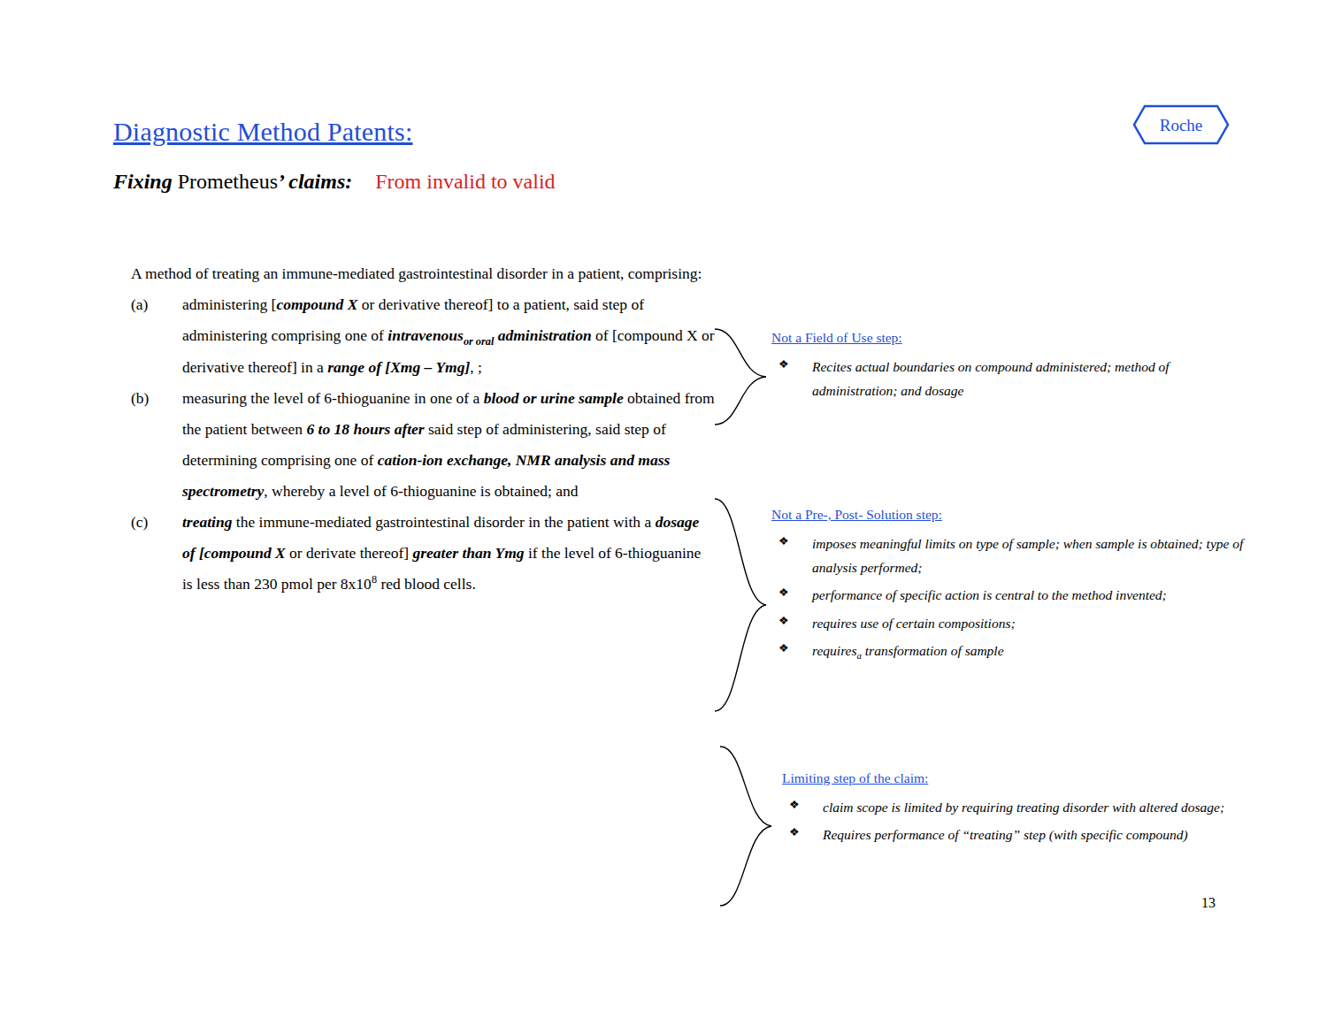Roche
Diagnostic Method Patents:
Fixing Prometheus’ claims: From invalid to valid
A method of treating an immune-mediated gastrointestinal disorder in a patient, comprising:
(a) administering [compound X or derivative thereof] to a patient, said step of administering comprising one of intravenousor oral administration of [compound X or derivative thereof] in a range of [Xmg – Ymg], ;
(b) measuring the level of 6-thioguanine in one of a blood or urine sample obtained from the patient between 6 to 18 hours after said step of administering, said step of determining comprising one of cation-ion exchange, NMR analysis and mass spectrometry, whereby a level of 6-thioguanine is obtained; and
(c) treating the immune-mediated gastrointestinal disorder in the patient with a dosage of [compound X or derivate thereof] greater than Ymg if the level of 6-thioguanine is less than 230 pmol per 8x108 red blood cells.
Not a Field of Use step:
Recites actual boundaries on compound administered; method of administration; and dosage
Not a Pre-, Post- Solution step:
imposes meaningful limits on type of sample; when sample is obtained; type of analysis performed;
performance of specific action is central to the method invented;
requires use of certain compositions;
requiresa transformation of sample
Limiting step of the claim:
claim scope is limited by requiring treating disorder with altered dosage;
Requires performance of “treating” step (with specific compound)
13